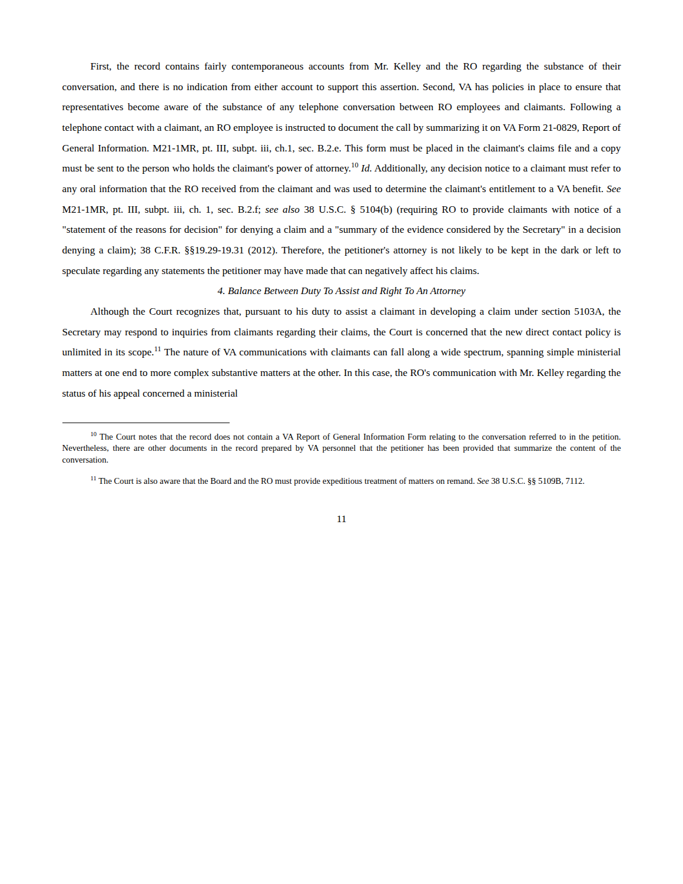First, the record contains fairly contemporaneous accounts from Mr. Kelley and the RO regarding the substance of their conversation, and there is no indication from either account to support this assertion. Second, VA has policies in place to ensure that representatives become aware of the substance of any telephone conversation between RO employees and claimants. Following a telephone contact with a claimant, an RO employee is instructed to document the call by summarizing it on VA Form 21-0829, Report of General Information. M21-1MR, pt. III, subpt. iii, ch.1, sec. B.2.e. This form must be placed in the claimant's claims file and a copy must be sent to the person who holds the claimant's power of attorney.10 Id. Additionally, any decision notice to a claimant must refer to any oral information that the RO received from the claimant and was used to determine the claimant's entitlement to a VA benefit. See M21-1MR, pt. III, subpt. iii, ch. 1, sec. B.2.f; see also 38 U.S.C. § 5104(b) (requiring RO to provide claimants with notice of a "statement of the reasons for decision" for denying a claim and a "summary of the evidence considered by the Secretary" in a decision denying a claim); 38 C.F.R. §§19.29-19.31 (2012). Therefore, the petitioner's attorney is not likely to be kept in the dark or left to speculate regarding any statements the petitioner may have made that can negatively affect his claims.
4. Balance Between Duty To Assist and Right To An Attorney
Although the Court recognizes that, pursuant to his duty to assist a claimant in developing a claim under section 5103A, the Secretary may respond to inquiries from claimants regarding their claims, the Court is concerned that the new direct contact policy is unlimited in its scope.11 The nature of VA communications with claimants can fall along a wide spectrum, spanning simple ministerial matters at one end to more complex substantive matters at the other. In this case, the RO's communication with Mr. Kelley regarding the status of his appeal concerned a ministerial
10 The Court notes that the record does not contain a VA Report of General Information Form relating to the conversation referred to in the petition. Nevertheless, there are other documents in the record prepared by VA personnel that the petitioner has been provided that summarize the content of the conversation.
11 The Court is also aware that the Board and the RO must provide expeditious treatment of matters on remand. See 38 U.S.C. §§ 5109B, 7112.
11